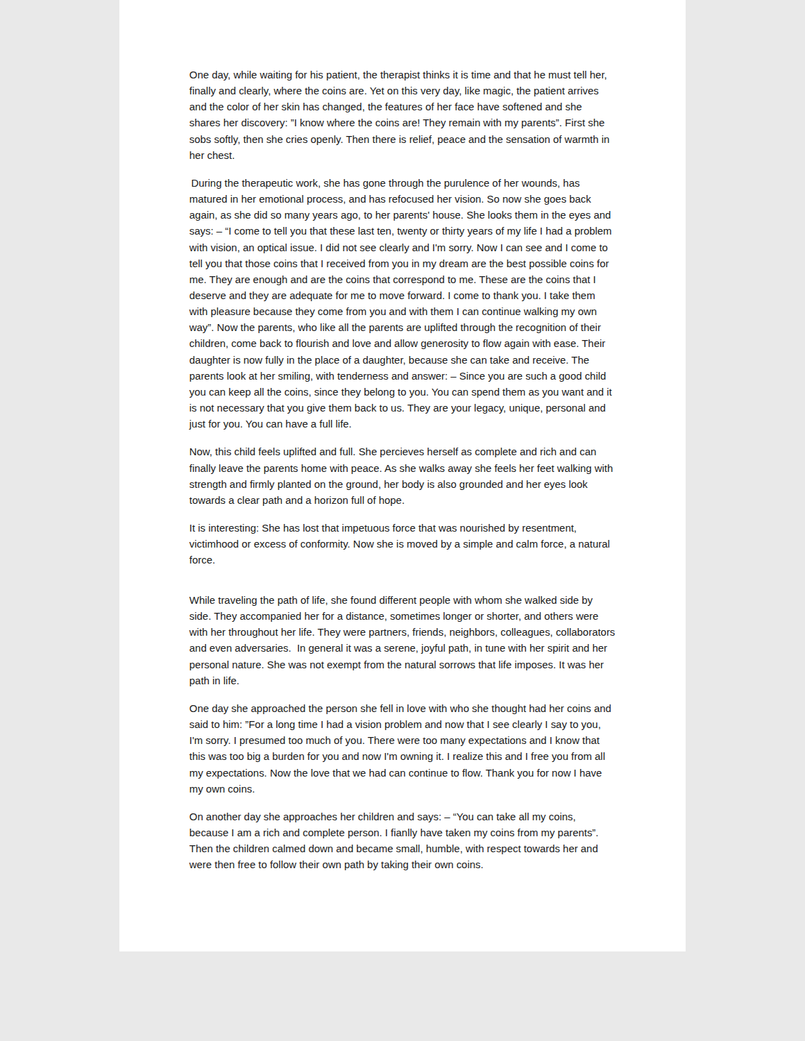One day, while waiting for his patient, the therapist thinks it is time and that he must tell her, finally and clearly, where the coins are. Yet on this very day, like magic, the patient arrives and the color of her skin has changed, the features of her face have softened and she shares her discovery: ”I know where the coins are! They remain with my parents”. First she sobs softly, then she cries openly. Then there is relief, peace and the sensation of warmth in her chest.
During the therapeutic work, she has gone through the purulence of her wounds, has matured in her emotional process, and has refocused her vision. So now she goes back again, as she did so many years ago, to her parents' house. She looks them in the eyes and says: – “I come to tell you that these last ten, twenty or thirty years of my life I had a problem with vision, an optical issue. I did not see clearly and I'm sorry. Now I can see and I come to tell you that those coins that I received from you in my dream are the best possible coins for me. They are enough and are the coins that correspond to me. These are the coins that I deserve and they are adequate for me to move forward. I come to thank you. I take them with pleasure because they come from you and with them I can continue walking my own way”. Now the parents, who like all the parents are uplifted through the recognition of their children, come back to flourish and love and allow generosity to flow again with ease. Their daughter is now fully in the place of a daughter, because she can take and receive. The parents look at her smiling, with tenderness and answer: – Since you are such a good child you can keep all the coins, since they belong to you. You can spend them as you want and it is not necessary that you give them back to us. They are your legacy, unique, personal and just for you. You can have a full life.
Now, this child feels uplifted and full. She percieves herself as complete and rich and can finally leave the parents home with peace. As she walks away she feels her feet walking with strength and firmly planted on the ground, her body is also grounded and her eyes look towards a clear path and a horizon full of hope.
It is interesting: She has lost that impetuous force that was nourished by resentment, victimhood or excess of conformity. Now she is moved by a simple and calm force, a natural force.
While traveling the path of life, she found different people with whom she walked side by side. They accompanied her for a distance, sometimes longer or shorter, and others were with her throughout her life. They were partners, friends, neighbors, colleagues, collaborators and even adversaries. In general it was a serene, joyful path, in tune with her spirit and her personal nature. She was not exempt from the natural sorrows that life imposes. It was her path in life.
One day she approached the person she fell in love with who she thought had her coins and said to him: ”For a long time I had a vision problem and now that I see clearly I say to you, I'm sorry. I presumed too much of you. There were too many expectations and I know that this was too big a burden for you and now I'm owning it. I realize this and I free you from all my expectations. Now the love that we had can continue to flow. Thank you for now I have my own coins.
On another day she approaches her children and says: – “You can take all my coins, because I am a rich and complete person. I fianlly have taken my coins from my parents”. Then the children calmed down and became small, humble, with respect towards her and were then free to follow their own path by taking their own coins.